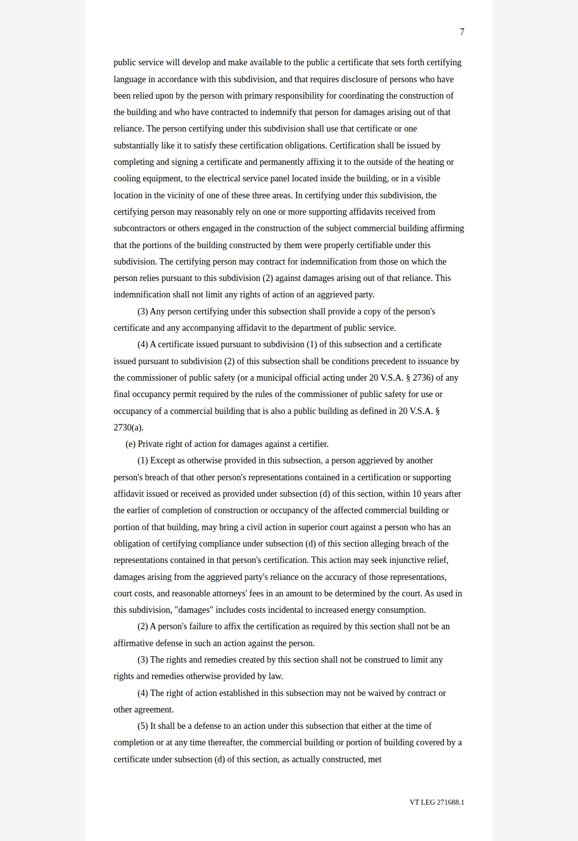7
public service will develop and make available to the public a certificate that sets forth certifying language in accordance with this subdivision, and that requires disclosure of persons who have been relied upon by the person with primary responsibility for coordinating the construction of the building and who have contracted to indemnify that person for damages arising out of that reliance. The person certifying under this subdivision shall use that certificate or one substantially like it to satisfy these certification obligations. Certification shall be issued by completing and signing a certificate and permanently affixing it to the outside of the heating or cooling equipment, to the electrical service panel located inside the building, or in a visible location in the vicinity of one of these three areas. In certifying under this subdivision, the certifying person may reasonably rely on one or more supporting affidavits received from subcontractors or others engaged in the construction of the subject commercial building affirming that the portions of the building constructed by them were properly certifiable under this subdivision. The certifying person may contract for indemnification from those on which the person relies pursuant to this subdivision (2) against damages arising out of that reliance. This indemnification shall not limit any rights of action of an aggrieved party.
(3) Any person certifying under this subsection shall provide a copy of the person's certificate and any accompanying affidavit to the department of public service.
(4) A certificate issued pursuant to subdivision (1) of this subsection and a certificate issued pursuant to subdivision (2) of this subsection shall be conditions precedent to issuance by the commissioner of public safety (or a municipal official acting under 20 V.S.A. § 2736) of any final occupancy permit required by the rules of the commissioner of public safety for use or occupancy of a commercial building that is also a public building as defined in 20 V.S.A. § 2730(a).
(e) Private right of action for damages against a certifier.
(1) Except as otherwise provided in this subsection, a person aggrieved by another person's breach of that other person's representations contained in a certification or supporting affidavit issued or received as provided under subsection (d) of this section, within 10 years after the earlier of completion of construction or occupancy of the affected commercial building or portion of that building, may bring a civil action in superior court against a person who has an obligation of certifying compliance under subsection (d) of this section alleging breach of the representations contained in that person's certification. This action may seek injunctive relief, damages arising from the aggrieved party's reliance on the accuracy of those representations, court costs, and reasonable attorneys' fees in an amount to be determined by the court. As used in this subdivision, "damages" includes costs incidental to increased energy consumption.
(2) A person's failure to affix the certification as required by this section shall not be an affirmative defense in such an action against the person.
(3) The rights and remedies created by this section shall not be construed to limit any rights and remedies otherwise provided by law.
(4) The right of action established in this subsection may not be waived by contract or other agreement.
(5) It shall be a defense to an action under this subsection that either at the time of completion or at any time thereafter, the commercial building or portion of building covered by a certificate under subsection (d) of this section, as actually constructed, met
VT LEG 271688.1